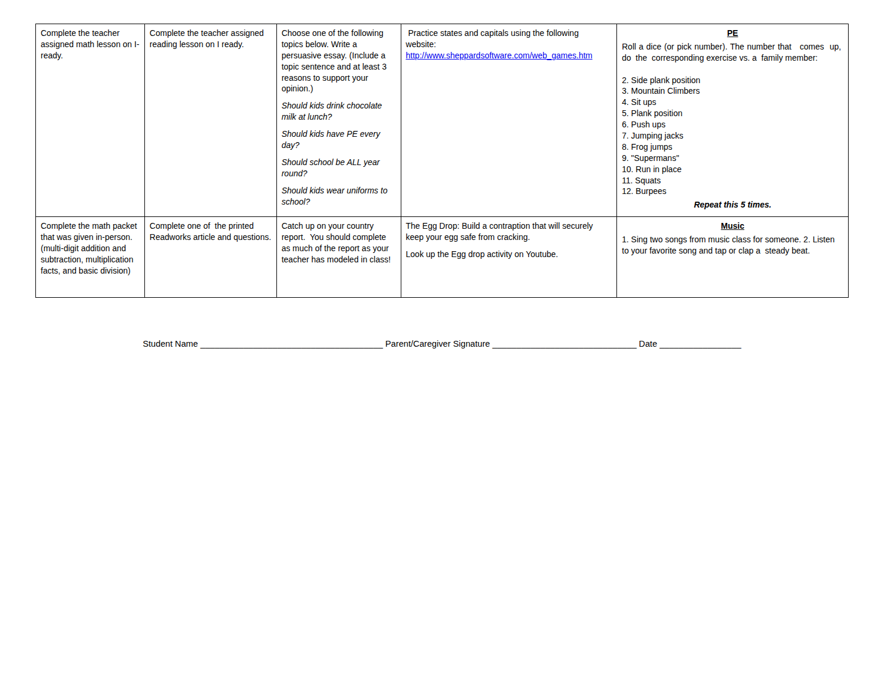| Complete the teacher assigned math lesson on I-ready. | Complete the teacher assigned reading lesson on I ready. | Choose one of the following topics below. Write a persuasive essay. (Include a topic sentence and at least 3 reasons to support your opinion.) Should kids drink chocolate milk at lunch? Should kids have PE every day? Should school be ALL year round? Should kids wear uniforms to school? | Practice states and capitals using the following website: http://www.sheppardsoftware.com/web_games.htm | PE Roll a dice (or pick number). The number that comes up, do the corresponding exercise vs. a family member: 2. Side plank position 3. Mountain Climbers 4. Sit ups 5. Plank position 6. Push ups 7. Jumping jacks 8. Frog jumps 9. "Supermans" 10. Run in place 11. Squats 12. Burpees Repeat this 5 times. |
| Complete the math packet that was given in-person. (multi-digit addition and subtraction, multiplication facts, and basic division) | Complete one of the printed Readworks article and questions. | Catch up on your country report. You should complete as much of the report as your teacher has modeled in class! | The Egg Drop: Build a contraption that will securely keep your egg safe from cracking. Look up the Egg drop activity on Youtube. | Music 1. Sing two songs from music class for someone. 2. Listen to your favorite song and tap or clap a steady beat. |
Student Name ______________________________________ Parent/Caregiver Signature ______________________________ Date _________________